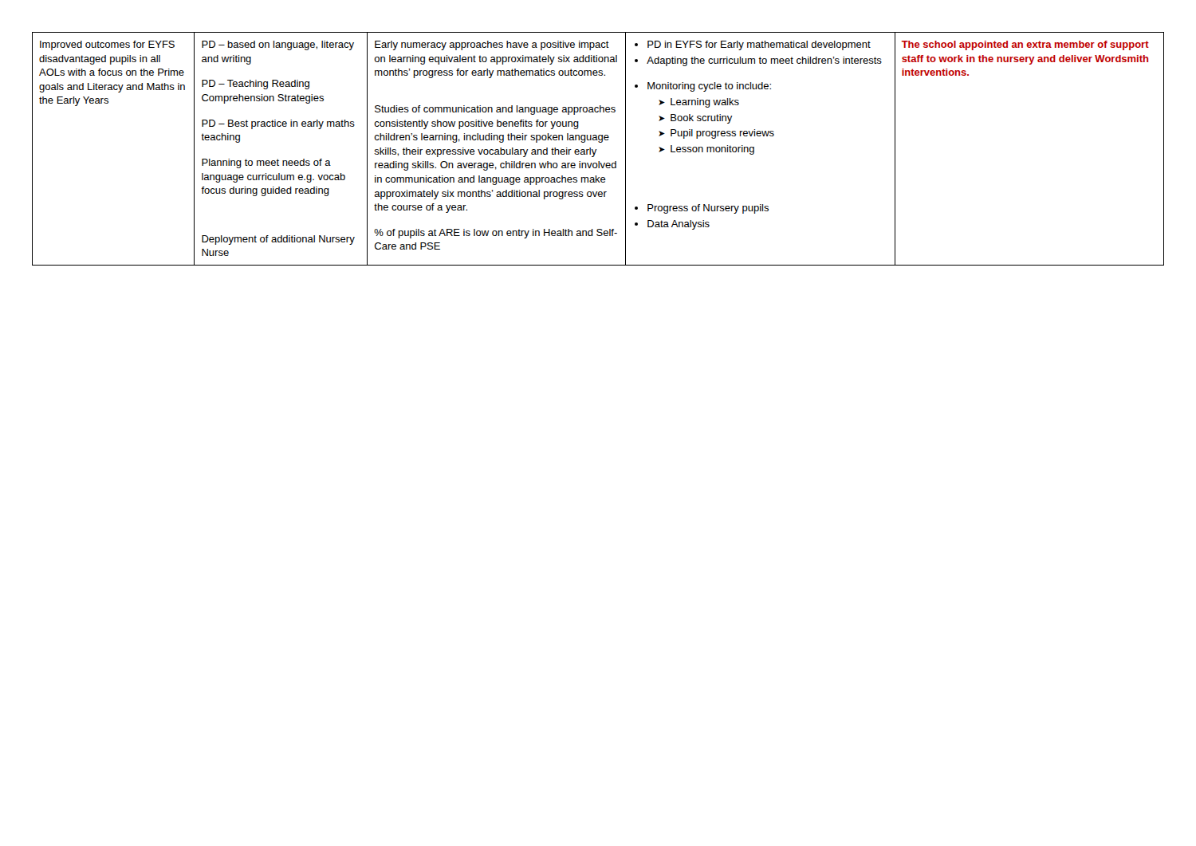| Improved outcomes for EYFS disadvantaged pupils in all AOLs with a focus on the Prime goals and Literacy and Maths in the Early Years | PD – based on language, literacy and writing PD – Teaching Reading Comprehension Strategies PD – Best practice in early maths teaching Planning to meet needs of a language curriculum e.g. vocab focus during guided reading Deployment of additional Nursery Nurse | Early numeracy approaches have a positive impact on learning equivalent to approximately six additional months’ progress for early mathematics outcomes. Studies of communication and language approaches consistently show positive benefits for young children’s learning, including their spoken language skills, their expressive vocabulary and their early reading skills. On average, children who are involved in communication and language approaches make approximately six months’ additional progress over the course of a year. % of pupils at ARE is low on entry in Health and Self-Care and PSE | PD in EYFS for Early mathematical development Adapting the curriculum to meet children’s interests Monitoring cycle to include: Learning walks Book scrutiny Pupil progress reviews Lesson monitoring Progress of Nursery pupils Data Analysis | The school appointed an extra member of support staff to work in the nursery and deliver Wordsmith interventions. |